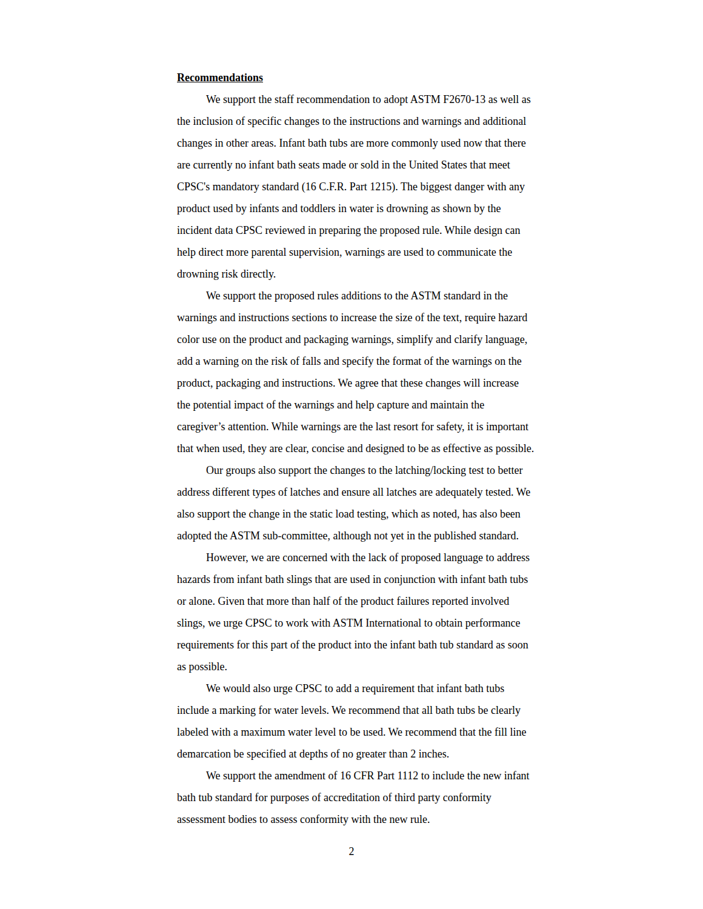Recommendations
We support the staff recommendation to adopt ASTM F2670-13 as well as the inclusion of specific changes to the instructions and warnings and additional changes in other areas. Infant bath tubs are more commonly used now that there are currently no infant bath seats made or sold in the United States that meet CPSC's mandatory standard (16 C.F.R. Part 1215). The biggest danger with any product used by infants and toddlers in water is drowning as shown by the incident data CPSC reviewed in preparing the proposed rule. While design can help direct more parental supervision, warnings are used to communicate the drowning risk directly.
We support the proposed rules additions to the ASTM standard in the warnings and instructions sections to increase the size of the text, require hazard color use on the product and packaging warnings, simplify and clarify language, add a warning on the risk of falls and specify the format of the warnings on the product, packaging and instructions. We agree that these changes will increase the potential impact of the warnings and help capture and maintain the caregiver’s attention. While warnings are the last resort for safety, it is important that when used, they are clear, concise and designed to be as effective as possible.
Our groups also support the changes to the latching/locking test to better address different types of latches and ensure all latches are adequately tested. We also support the change in the static load testing, which as noted, has also been adopted the ASTM sub-committee, although not yet in the published standard.
However, we are concerned with the lack of proposed language to address hazards from infant bath slings that are used in conjunction with infant bath tubs or alone. Given that more than half of the product failures reported involved slings, we urge CPSC to work with ASTM International to obtain performance requirements for this part of the product into the infant bath tub standard as soon as possible.
We would also urge CPSC to add a requirement that infant bath tubs include a marking for water levels. We recommend that all bath tubs be clearly labeled with a maximum water level to be used. We recommend that the fill line demarcation be specified at depths of no greater than 2 inches.
We support the amendment of 16 CFR Part 1112 to include the new infant bath tub standard for purposes of accreditation of third party conformity assessment bodies to assess conformity with the new rule.
2